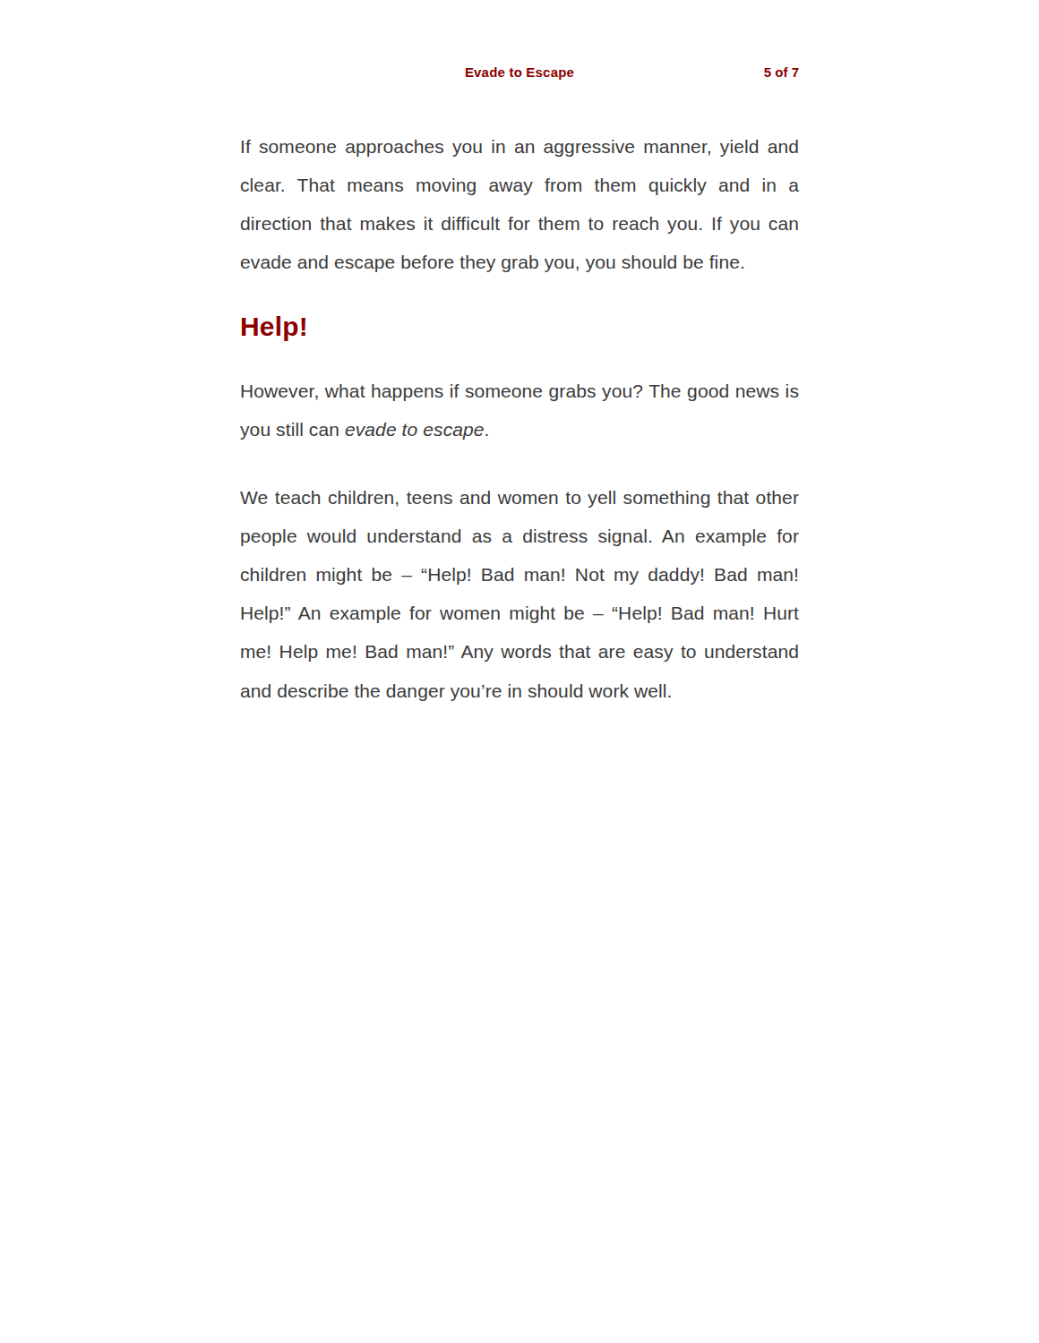Evade to Escape 5 of 7
If someone approaches you in an aggressive manner, yield and clear. That means moving away from them quickly and in a direction that makes it difficult for them to reach you. If you can evade and escape before they grab you, you should be fine.
Help!
However, what happens if someone grabs you? The good news is you still can evade to escape.
We teach children, teens and women to yell something that other people would understand as a distress signal. An example for children might be – “Help! Bad man! Not my daddy! Bad man! Help!” An example for women might be – “Help! Bad man! Hurt me! Help me! Bad man!” Any words that are easy to understand and describe the danger you’re in should work well.